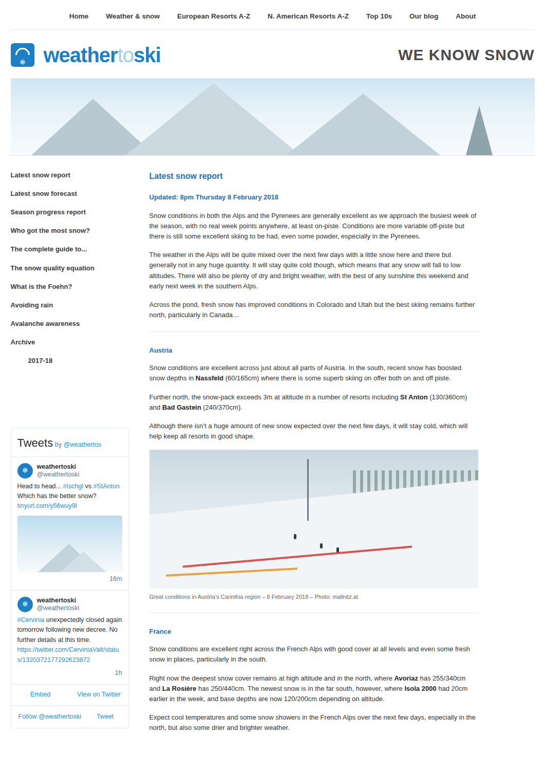Home
Weather & snow
European Resorts A-Z
N. American Resorts A-Z
Top 10s
Our blog
About
weathertoski
WE KNOW SNOW
Latest snow report
Latest snow forecast
Season progress report
Who got the most snow?
The complete guide to...
The snow quality equation
What is the Foehn?
Avoiding rain
Avalanche awareness
Archive
2017-18
Tweets
by @weathertos
weathertoski
@weathertoski
Head to head... #Ischgl vs #StAnton
Which has the better snow?
tinyurl.com/y56wuy9l
16m
weathertoski
@weathertoski
#Cervinia unexpectedly closed again tomorrow following new decree. No further details at this time.
https://twitter.com/CerviniaValt/status/1320372177292623872
1h
Embed View on Twitter
Follow @weathertoski Tweet
Latest snow report
Updated: 8pm Thursday 8 February 2018
Snow conditions in both the Alps and the Pyrenees are generally excellent as we approach the busiest week of the season, with no real week points anywhere, at least on-piste. Conditions are more variable off-piste but there is still some excellent skiing to be had, even some powder, especially in the Pyrenees.
The weather in the Alps will be quite mixed over the next few days with a little snow here and there but generally not in any huge quantity. It will stay quite cold though, which means that any snow will fall to low altitudes. There will also be plenty of dry and bright weather, with the best of any sunshine this weekend and early next week in the southern Alps.
Across the pond, fresh snow has improved conditions in Colorado and Utah but the best skiing remains further north, particularly in Canada…
Austria
Snow conditions are excellent across just about all parts of Austria. In the south, recent snow has boosted snow depths in Nassfeld (60/165cm) where there is some superb skiing on offer both on and off piste.
Further north, the snow-pack exceeds 3m at altitude in a number of resorts including St Anton (130/360cm) and Bad Gastein (240/370cm).
Although there isn’t a huge amount of new snow expected over the next few days, it will stay cold, which will help keep all resorts in good shape.
Great conditions in Austria’s Carinthia region – 8 February 2018 – Photo: mallnitz.at
France
Snow conditions are excellent right across the French Alps with good cover at all levels and even some fresh snow in places, particularly in the south.
Right now the deepest snow cover remains at high altitude and in the north, where Avoriaz has 255/340cm and La Rosière has 250/440cm. The newest snow is in the far south, however, where Isola 2000 had 20cm earlier in the week, and base depths are now 120/200cm depending on altitude.
Expect cool temperatures and some snow showers in the French Alps over the next few days, especially in the north, but also some drier and brighter weather.